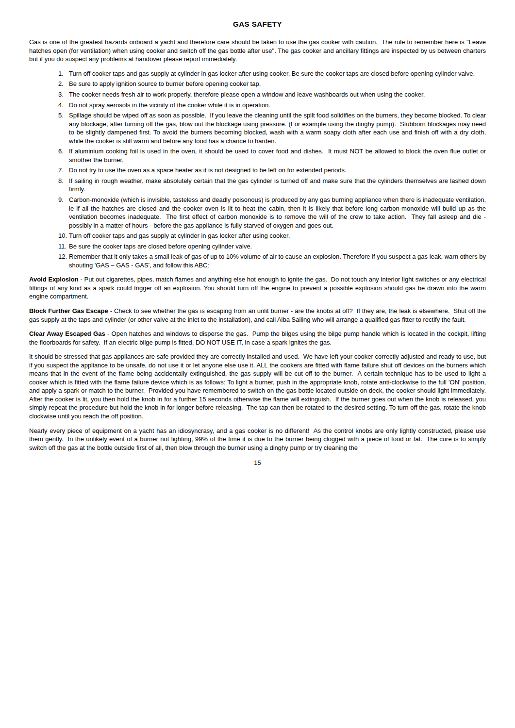GAS SAFETY
Gas is one of the greatest hazards onboard a yacht and therefore care should be taken to use the gas cooker with caution. The rule to remember here is "Leave hatches open (for ventilation) when using cooker and switch off the gas bottle after use". The gas cooker and ancillary fittings are inspected by us between charters but if you do suspect any problems at handover please report immediately.
1. Turn off cooker taps and gas supply at cylinder in gas locker after using cooker. Be sure the cooker taps are closed before opening cylinder valve.
2. Be sure to apply ignition source to burner before opening cooker tap.
3. The cooker needs fresh air to work properly, therefore please open a window and leave washboards out when using the cooker.
4. Do not spray aerosols in the vicinity of the cooker while it is in operation.
5. Spillage should be wiped off as soon as possible. If you leave the cleaning until the spilt food solidifies on the burners, they become blocked. To clear any blockage, after turning off the gas, blow out the blockage using pressure. (For example using the dinghy pump). Stubborn blockages may need to be slightly dampened first. To avoid the burners becoming blocked, wash with a warm soapy cloth after each use and finish off with a dry cloth, while the cooker is still warm and before any food has a chance to harden.
6. If aluminium cooking foil is used in the oven, it should be used to cover food and dishes. It must NOT be allowed to block the oven flue outlet or smother the burner.
7. Do not try to use the oven as a space heater as it is not designed to be left on for extended periods.
8. If sailing in rough weather, make absolutely certain that the gas cylinder is turned off and make sure that the cylinders themselves are lashed down firmly.
9. Carbon-monoxide (which is invisible, tasteless and deadly poisonous) is produced by any gas burning appliance when there is inadequate ventilation, ie if all the hatches are closed and the cooker oven is lit to heat the cabin, then it is likely that before long carbon-monoxide will build up as the ventilation becomes inadequate. The first effect of carbon monoxide is to remove the will of the crew to take action. They fall asleep and die - possibly in a matter of hours - before the gas appliance is fully starved of oxygen and goes out.
10. Turn off cooker taps and gas supply at cylinder in gas locker after using cooker.
11. Be sure the cooker taps are closed before opening cylinder valve.
12. Remember that it only takes a small leak of gas of up to 10% volume of air to cause an explosion. Therefore if you suspect a gas leak, warn others by shouting 'GAS – GAS - GAS', and follow this ABC:
Avoid Explosion - Put out cigarettes, pipes, match flames and anything else hot enough to ignite the gas. Do not touch any interior light switches or any electrical fittings of any kind as a spark could trigger off an explosion. You should turn off the engine to prevent a possible explosion should gas be drawn into the warm engine compartment.
Block Further Gas Escape - Check to see whether the gas is escaping from an unlit burner - are the knobs at off? If they are, the leak is elsewhere. Shut off the gas supply at the taps and cylinder (or other valve at the inlet to the installation), and call Alba Sailing who will arrange a qualified gas fitter to rectify the fault.
Clear Away Escaped Gas - Open hatches and windows to disperse the gas. Pump the bilges using the bilge pump handle which is located in the cockpit, lifting the floorboards for safety. If an electric bilge pump is fitted, DO NOT USE IT, in case a spark ignites the gas.
It should be stressed that gas appliances are safe provided they are correctly installed and used. We have left your cooker correctly adjusted and ready to use, but if you suspect the appliance to be unsafe, do not use it or let anyone else use it. ALL the cookers are fitted with flame failure shut off devices on the burners which means that in the event of the flame being accidentally extinguished, the gas supply will be cut off to the burner. A certain technique has to be used to light a cooker which is fitted with the flame failure device which is as follows: To light a burner, push in the appropriate knob, rotate anti-clockwise to the full 'ON' position, and apply a spark or match to the burner. Provided you have remembered to switch on the gas bottle located outside on deck, the cooker should light immediately. After the cooker is lit, you then hold the knob in for a further 15 seconds otherwise the flame will extinguish. If the burner goes out when the knob is released, you simply repeat the procedure but hold the knob in for longer before releasing. The tap can then be rotated to the desired setting. To turn off the gas, rotate the knob clockwise until you reach the off position.
Nearly every piece of equipment on a yacht has an idiosyncrasy, and a gas cooker is no different! As the control knobs are only lightly constructed, please use them gently. In the unlikely event of a burner not lighting, 99% of the time it is due to the burner being clogged with a piece of food or fat. The cure is to simply switch off the gas at the bottle outside first of all, then blow through the burner using a dinghy pump or try cleaning the
15